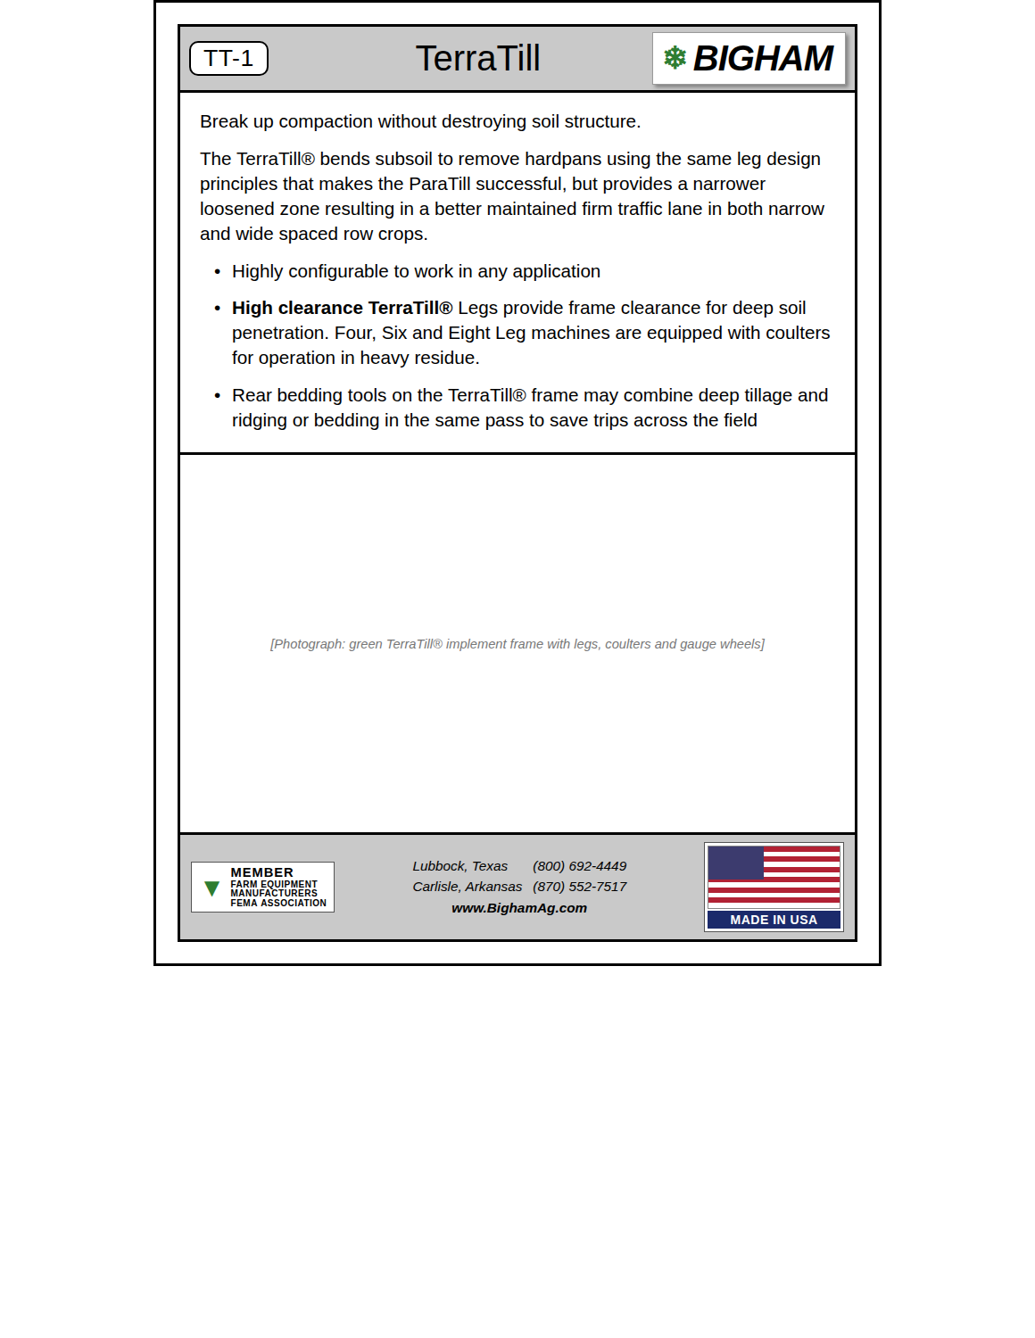TT-1
TerraTill
❄ BIGHAM
Break up compaction without destroying soil structure.
The TerraTill® bends subsoil to remove hardpans using the same leg design principles that makes the ParaTill successful, but provides a narrower loosened zone resulting in a better maintained firm traffic lane in both narrow and wide spaced row crops.
Highly configurable to work in any application
High clearance TerraTill® Legs provide frame clearance for deep soil penetration. Four, Six and Eight Leg machines are equipped with coulters for operation in heavy residue.
Rear bedding tools on the TerraTill® frame may combine deep tillage and ridging or bedding in the same pass to save trips across the field
[Photograph: green TerraTill® implement frame with legs, coulters and gauge wheels]
▼ MEMBER FARM EQUIPMENT MANUFACTURERS FEMA ASSOCIATION
| Lubbock, Texas | (800) 692-4449 |
| Carlisle, Arkansas | (870) 552-7517 |
www.BighamAg.com
MADE IN USA